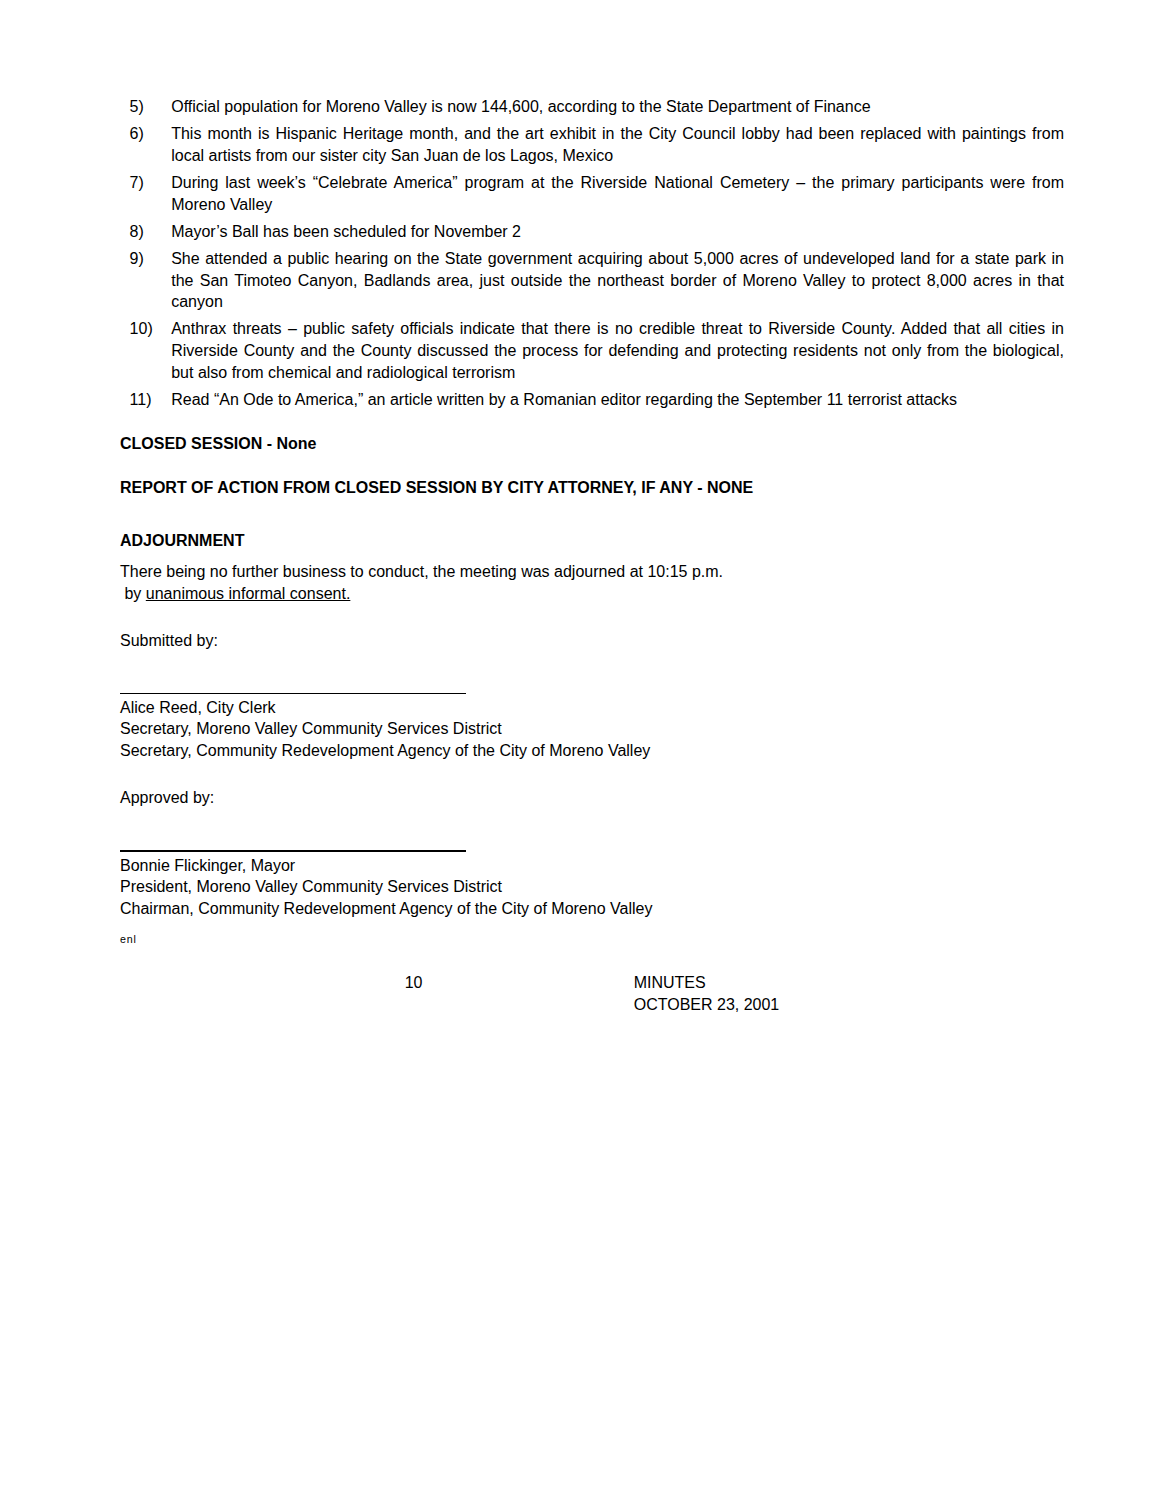5) Official population for Moreno Valley is now 144,600, according to the State Department of Finance
6) This month is Hispanic Heritage month, and the art exhibit in the City Council lobby had been replaced with paintings from local artists from our sister city San Juan de los Lagos, Mexico
7) During last week’s “Celebrate America” program at the Riverside National Cemetery – the primary participants were from Moreno Valley
8) Mayor’s Ball has been scheduled for November 2
9) She attended a public hearing on the State government acquiring about 5,000 acres of undeveloped land for a state park in the San Timoteo Canyon, Badlands area, just outside the northeast border of Moreno Valley to protect 8,000 acres in that canyon
10) Anthrax threats – public safety officials indicate that there is no credible threat to Riverside County. Added that all cities in Riverside County and the County discussed the process for defending and protecting residents not only from the biological, but also from chemical and radiological terrorism
11) Read “An Ode to America,” an article written by a Romanian editor regarding the September 11 terrorist attacks
CLOSED SESSION - None
REPORT OF ACTION FROM CLOSED SESSION BY CITY ATTORNEY, IF ANY - NONE
ADJOURNMENT
There being no further business to conduct, the meeting was adjourned at 10:15 p.m.
by unanimous informal consent.
Submitted by:
Alice Reed, City Clerk
Secretary, Moreno Valley Community Services District
Secretary, Community Redevelopment Agency of the City of Moreno Valley
Approved by:
Bonnie Flickinger, Mayor
President, Moreno Valley Community Services District
Chairman, Community Redevelopment Agency of the City of Moreno Valley
enl
10
MINUTES
OCTOBER 23, 2001